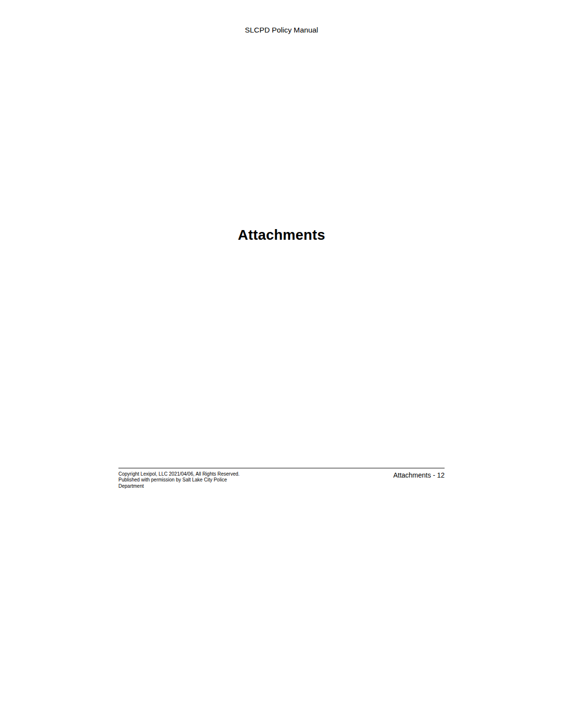SLCPD Policy Manual
Attachments
Copyright Lexipol, LLC 2021/04/06, All Rights Reserved.
Published with permission by Salt Lake City Police
Department
Attachments - 12